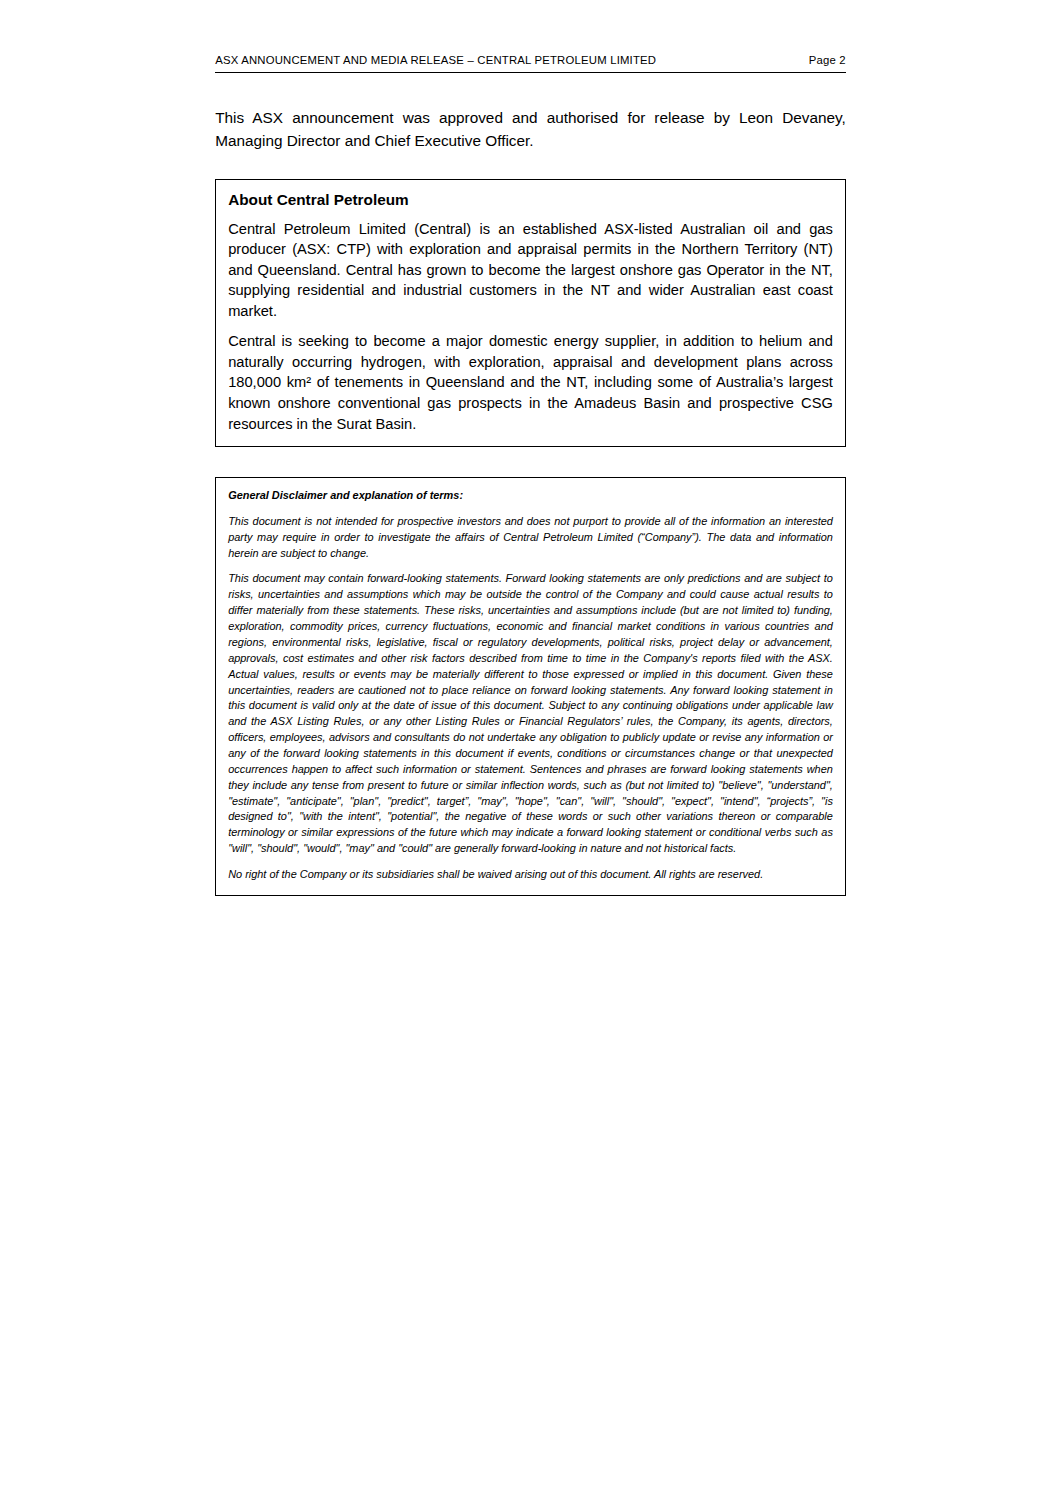ASX Announcement and Media Release – Central Petroleum Limited Page 2
This ASX announcement was approved and authorised for release by Leon Devaney, Managing Director and Chief Executive Officer.
About Central Petroleum
Central Petroleum Limited (Central) is an established ASX-listed Australian oil and gas producer (ASX: CTP) with exploration and appraisal permits in the Northern Territory (NT) and Queensland. Central has grown to become the largest onshore gas Operator in the NT, supplying residential and industrial customers in the NT and wider Australian east coast market.
Central is seeking to become a major domestic energy supplier, in addition to helium and naturally occurring hydrogen, with exploration, appraisal and development plans across 180,000 km² of tenements in Queensland and the NT, including some of Australia’s largest known onshore conventional gas prospects in the Amadeus Basin and prospective CSG resources in the Surat Basin.
General Disclaimer and explanation of terms:
This document is not intended for prospective investors and does not purport to provide all of the information an interested party may require in order to investigate the affairs of Central Petroleum Limited (“Company”). The data and information herein are subject to change.
This document may contain forward-looking statements. Forward looking statements are only predictions and are subject to risks, uncertainties and assumptions which may be outside the control of the Company and could cause actual results to differ materially from these statements. These risks, uncertainties and assumptions include (but are not limited to) funding, exploration, commodity prices, currency fluctuations, economic and financial market conditions in various countries and regions, environmental risks, legislative, fiscal or regulatory developments, political risks, project delay or advancement, approvals, cost estimates and other risk factors described from time to time in the Company's reports filed with the ASX. Actual values, results or events may be materially different to those expressed or implied in this document. Given these uncertainties, readers are cautioned not to place reliance on forward looking statements. Any forward looking statement in this document is valid only at the date of issue of this document. Subject to any continuing obligations under applicable law and the ASX Listing Rules, or any other Listing Rules or Financial Regulators’ rules, the Company, its agents, directors, officers, employees, advisors and consultants do not undertake any obligation to publicly update or revise any information or any of the forward looking statements in this document if events, conditions or circumstances change or that unexpected occurrences happen to affect such information or statement. Sentences and phrases are forward looking statements when they include any tense from present to future or similar inflection words, such as (but not limited to) "believe", "understand", "estimate", "anticipate", "plan", "predict", target”, "may", "hope", "can", "will", "should", "expect", "intend", “projects”, "is designed to", "with the intent", "potential", the negative of these words or such other variations thereon or comparable terminology or similar expressions of the future which may indicate a forward looking statement or conditional verbs such as "will", "should", "would", "may" and "could" are generally forward-looking in nature and not historical facts.
No right of the Company or its subsidiaries shall be waived arising out of this document. All rights are reserved.